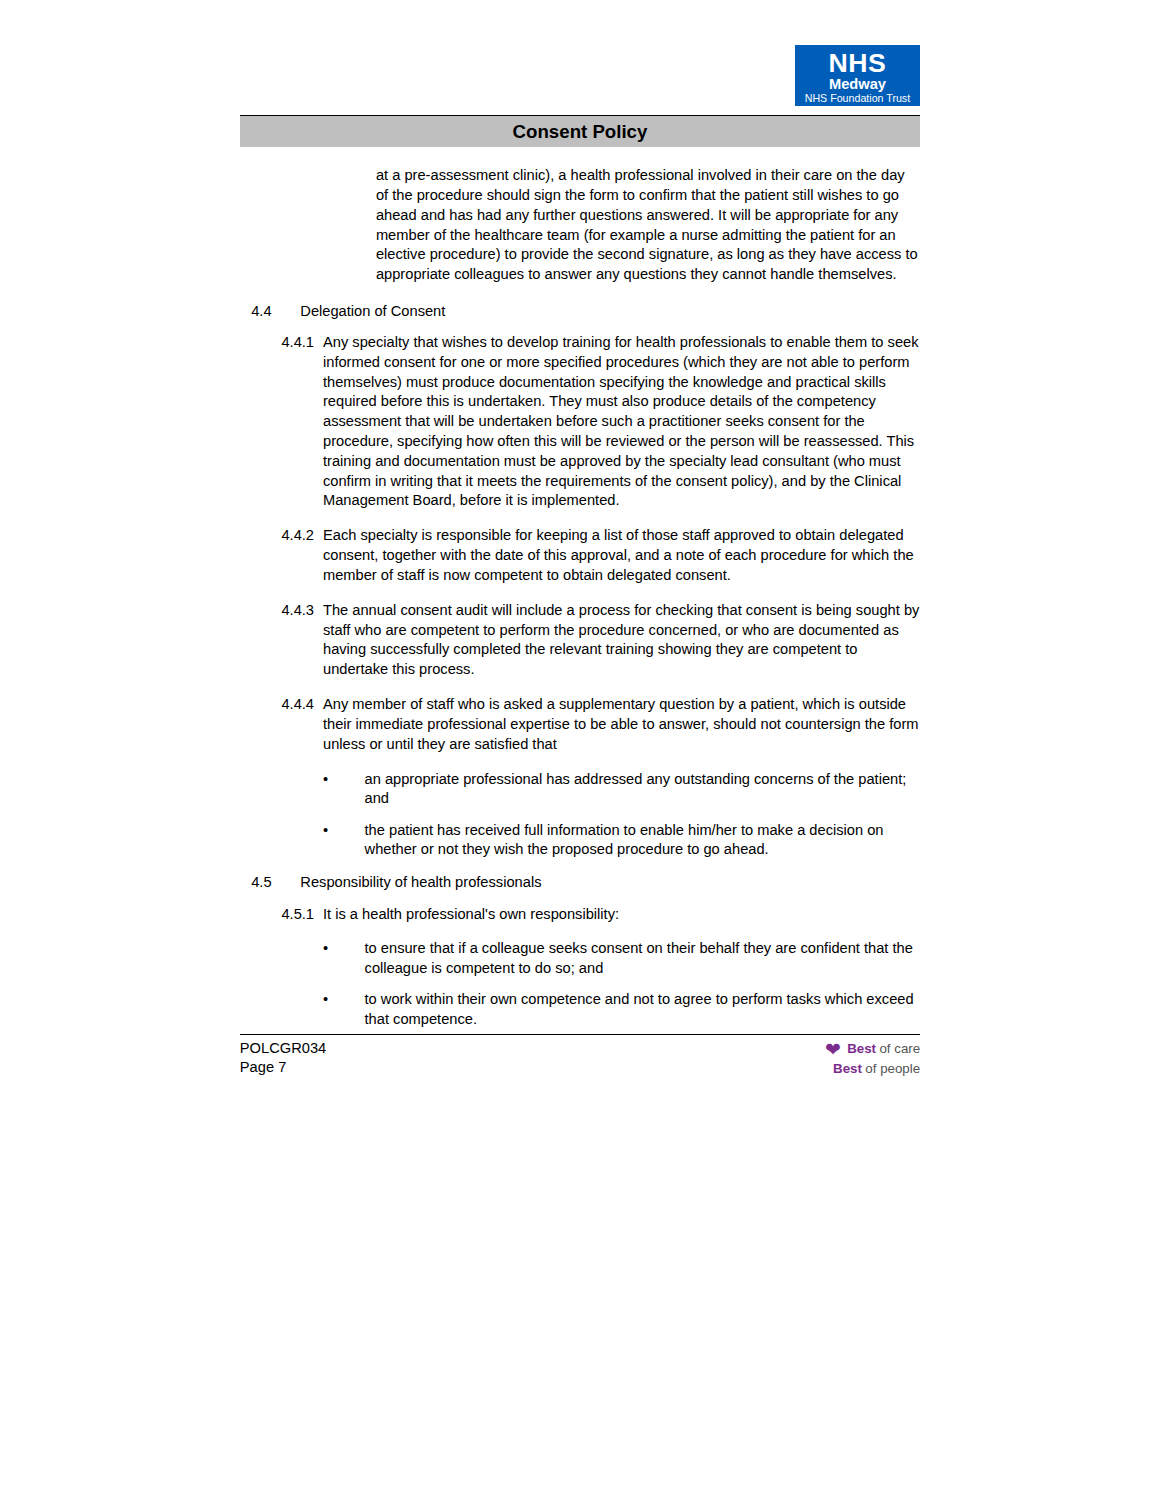NHS Medway NHS Foundation Trust
Consent Policy
at a pre-assessment clinic), a health professional involved in their care on the day of the procedure should sign the form to confirm that the patient still wishes to go ahead and has had any further questions answered. It will be appropriate for any member of the healthcare team (for example a nurse admitting the patient for an elective procedure) to provide the second signature, as long as they have access to appropriate colleagues to answer any questions they cannot handle themselves.
4.4
Delegation of Consent
4.4.1
Any specialty that wishes to develop training for health professionals to enable them to seek informed consent for one or more specified procedures (which they are not able to perform themselves) must produce documentation specifying the knowledge and practical skills required before this is undertaken. They must also produce details of the competency assessment that will be undertaken before such a practitioner seeks consent for the procedure, specifying how often this will be reviewed or the person will be reassessed. This training and documentation must be approved by the specialty lead consultant (who must confirm in writing that it meets the requirements of the consent policy), and by the Clinical Management Board, before it is implemented.
4.4.2
Each specialty is responsible for keeping a list of those staff approved to obtain delegated consent, together with the date of this approval, and a note of each procedure for which the member of staff is now competent to obtain delegated consent.
4.4.3
The annual consent audit will include a process for checking that consent is being sought by staff who are competent to perform the procedure concerned, or who are documented as having successfully completed the relevant training showing they are competent to undertake this process.
4.4.4
Any member of staff who is asked a supplementary question by a patient, which is outside their immediate professional expertise to be able to answer, should not countersign the form unless or until they are satisfied that
an appropriate professional has addressed any outstanding concerns of the patient; and
the patient has received full information to enable him/her to make a decision on whether or not they wish the proposed procedure to go ahead.
4.5
Responsibility of health professionals
4.5.1
It is a health professional's own responsibility:
to ensure that if a colleague seeks consent on their behalf they are confident that the colleague is competent to do so; and
to work within their own competence and not to agree to perform tasks which exceed that competence.
POLCGR034
Page 7
❤ Best of care
Best of people